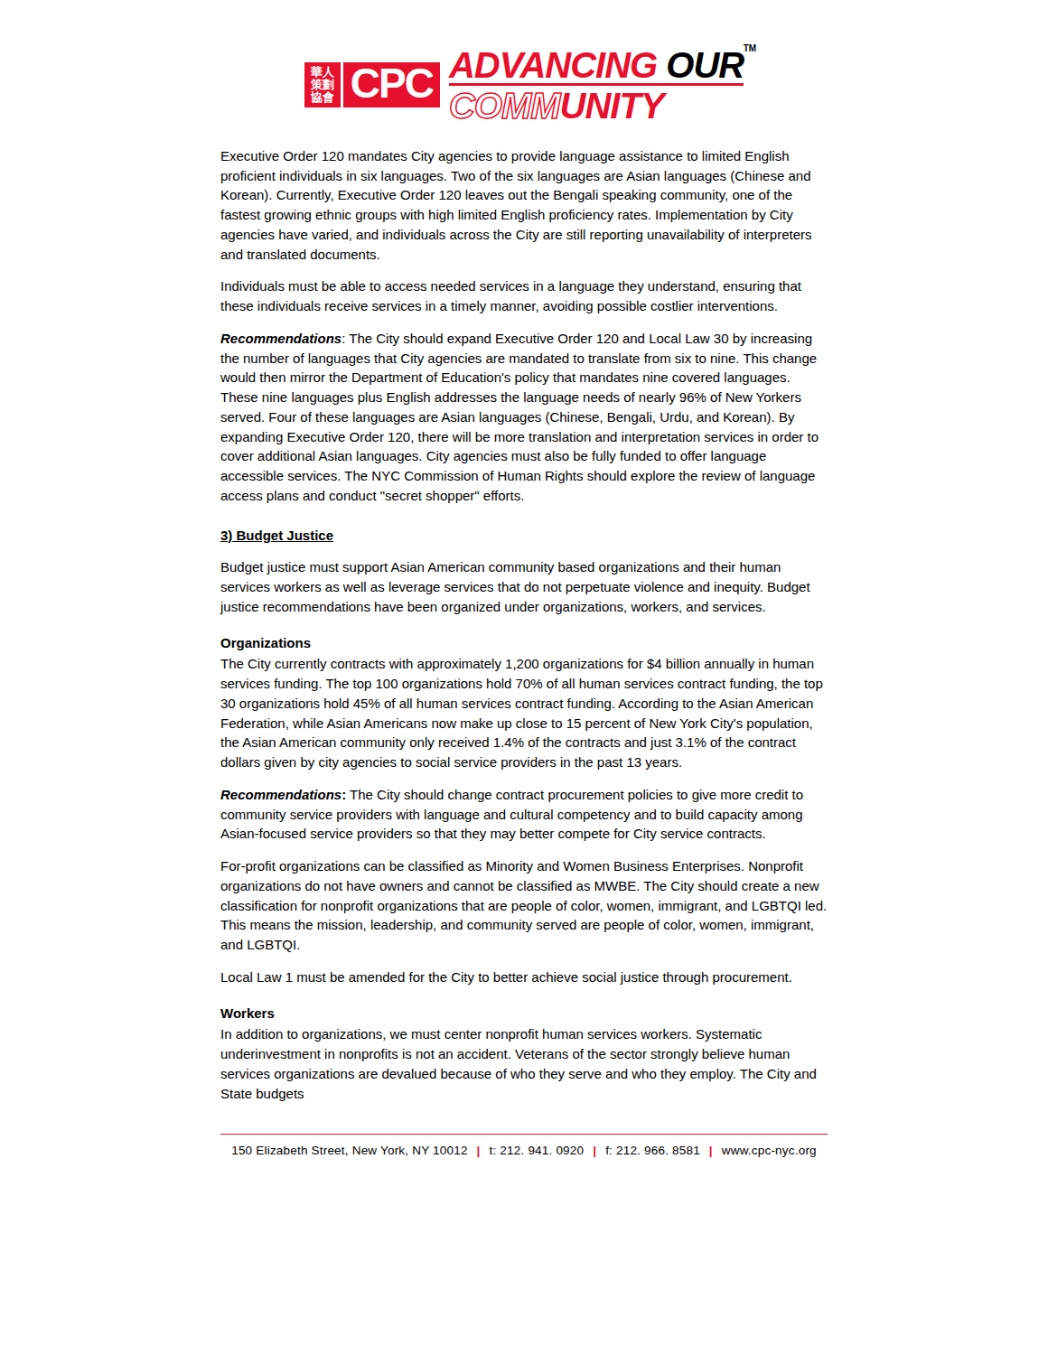TM
華人策劃協會
CPC
ADVANCING OUR
COMM UNITY
Executive Order 120 mandates City agencies to provide language assistance to limited English proficient individuals in six languages. Two of the six languages are Asian languages (Chinese and Korean). Currently, Executive Order 120 leaves out the Bengali speaking community, one of the fastest growing ethnic groups with high limited English proficiency rates. Implementation by City agencies have varied, and individuals across the City are still reporting unavailability of interpreters and translated documents.
Individuals must be able to access needed services in a language they understand, ensuring that these individuals receive services in a timely manner, avoiding possible costlier interventions.
Recommendations: The City should expand Executive Order 120 and Local Law 30 by increasing the number of languages that City agencies are mandated to translate from six to nine. This change would then mirror the Department of Education's policy that mandates nine covered languages. These nine languages plus English addresses the language needs of nearly 96% of New Yorkers served. Four of these languages are Asian languages (Chinese, Bengali, Urdu, and Korean). By expanding Executive Order 120, there will be more translation and interpretation services in order to cover additional Asian languages. City agencies must also be fully funded to offer language accessible services. The NYC Commission of Human Rights should explore the review of language access plans and conduct "secret shopper" efforts.
3) Budget Justice
Budget justice must support Asian American community based organizations and their human services workers as well as leverage services that do not perpetuate violence and inequity. Budget justice recommendations have been organized under organizations, workers, and services.
Organizations
The City currently contracts with approximately 1,200 organizations for $4 billion annually in human services funding. The top 100 organizations hold 70% of all human services contract funding, the top 30 organizations hold 45% of all human services contract funding. According to the Asian American Federation, while Asian Americans now make up close to 15 percent of New York City's population, the Asian American community only received 1.4% of the contracts and just 3.1% of the contract dollars given by city agencies to social service providers in the past 13 years.
Recommendations: The City should change contract procurement policies to give more credit to community service providers with language and cultural competency and to build capacity among Asian-focused service providers so that they may better compete for City service contracts.
For-profit organizations can be classified as Minority and Women Business Enterprises. Nonprofit organizations do not have owners and cannot be classified as MWBE. The City should create a new classification for nonprofit organizations that are people of color, women, immigrant, and LGBTQI led. This means the mission, leadership, and community served are people of color, women, immigrant, and LGBTQI.
Local Law 1 must be amended for the City to better achieve social justice through procurement.
Workers
In addition to organizations, we must center nonprofit human services workers. Systematic underinvestment in nonprofits is not an accident. Veterans of the sector strongly believe human services organizations are devalued because of who they serve and who they employ. The City and State budgets
150 Elizabeth Street, New York, NY 10012 | t: 212. 941. 0920 | f: 212. 966. 8581 | www.cpc-nyc.org